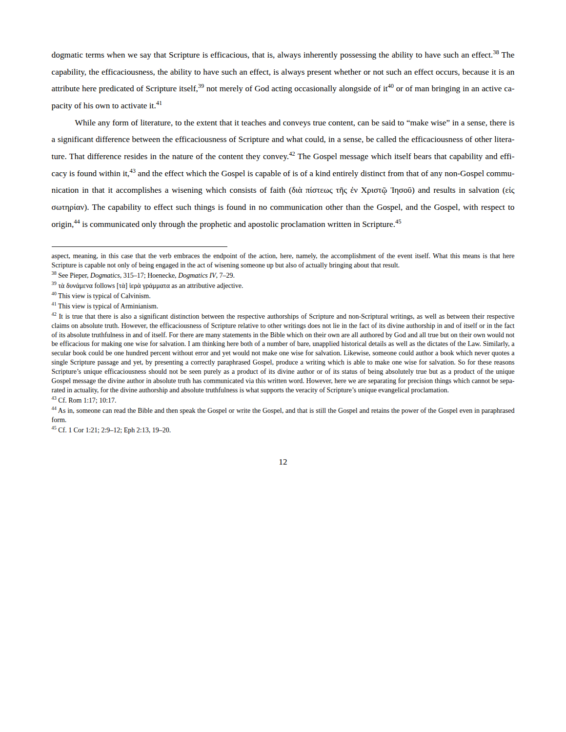dogmatic terms when we say that Scripture is efficacious, that is, always inherently possessing the ability to have such an effect.38 The capability, the efficaciousness, the ability to have such an effect, is always present whether or not such an effect occurs, because it is an attribute here predicated of Scripture itself,39 not merely of God acting occasionally alongside of it40 or of man bringing in an active capacity of his own to activate it.41
While any form of literature, to the extent that it teaches and conveys true content, can be said to “make wise” in a sense, there is a significant difference between the efficaciousness of Scripture and what could, in a sense, be called the efficaciousness of other literature. That difference resides in the nature of the content they convey.42 The Gospel message which itself bears that capability and efficacy is found within it,43 and the effect which the Gospel is capable of is of a kind entirely distinct from that of any non-Gospel communication in that it accomplishes a wisening which consists of faith (διὰ πίστεως τῆς ἐν Χριστῷ Ἰησοῦ) and results in salvation (εἰς σωτηρίαν). The capability to effect such things is found in no communication other than the Gospel, and the Gospel, with respect to origin,44 is communicated only through the prophetic and apostolic proclamation written in Scripture.45
aspect, meaning, in this case that the verb embraces the endpoint of the action, here, namely, the accomplishment of the event itself. What this means is that here Scripture is capable not only of being engaged in the act of wisening someone up but also of actually bringing about that result.
38 See Pieper, Dogmatics, 315–17; Hoenecke, Dogmatics IV, 7–29.
39 τὰ δυνάμενα follows [τὰ] ἱερὰ γράμματα as an attributive adjective.
40 This view is typical of Calvinism.
41 This view is typical of Arminianism.
42 It is true that there is also a significant distinction between the respective authorships of Scripture and non-Scriptural writings, as well as between their respective claims on absolute truth. However, the efficaciousness of Scripture relative to other writings does not lie in the fact of its divine authorship in and of itself or in the fact of its absolute truthfulness in and of itself. For there are many statements in the Bible which on their own are all authored by God and all true but on their own would not be efficacious for making one wise for salvation. I am thinking here both of a number of bare, unapplied historical details as well as the dictates of the Law. Similarly, a secular book could be one hundred percent without error and yet would not make one wise for salvation. Likewise, someone could author a book which never quotes a single Scripture passage and yet, by presenting a correctly paraphrased Gospel, produce a writing which is able to make one wise for salvation. So for these reasons Scripture’s unique efficaciousness should not be seen purely as a product of its divine author or of its status of being absolutely true but as a product of the unique Gospel message the divine author in absolute truth has communicated via this written word. However, here we are separating for precision things which cannot be separated in actuality, for the divine authorship and absolute truthfulness is what supports the veracity of Scripture’s unique evangelical proclamation.
43 Cf. Rom 1:17; 10:17.
44 As in, someone can read the Bible and then speak the Gospel or write the Gospel, and that is still the Gospel and retains the power of the Gospel even in paraphrased form.
45 Cf. 1 Cor 1:21; 2:9–12; Eph 2:13, 19–20.
12